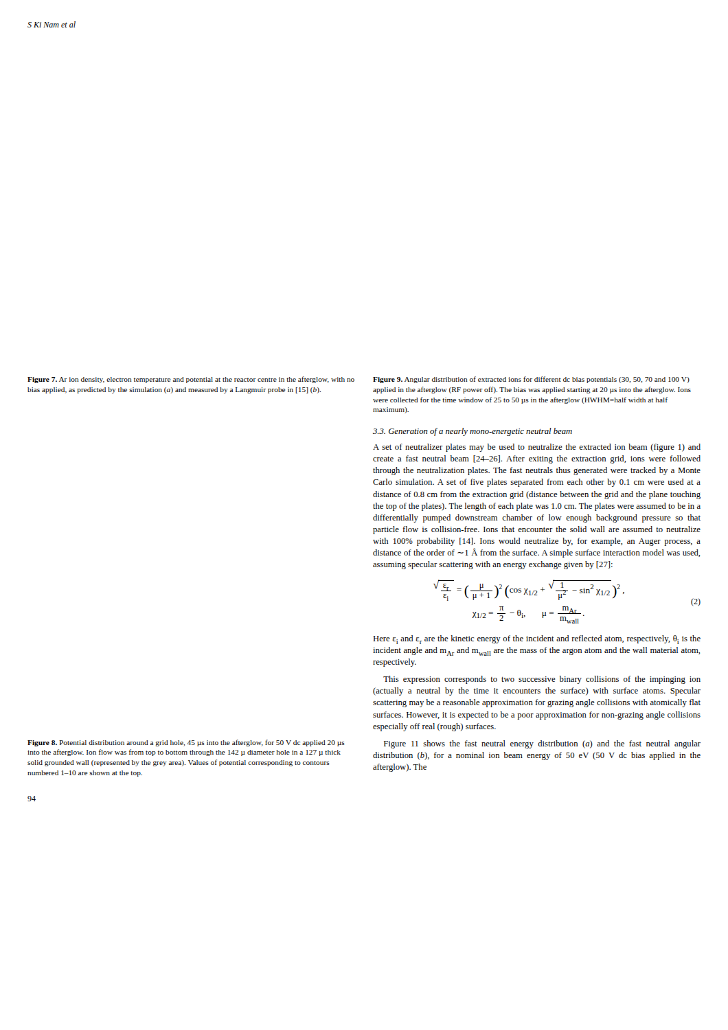S Ki Nam et al
Figure 7. Ar ion density, electron temperature and potential at the reactor centre in the afterglow, with no bias applied, as predicted by the simulation (a) and measured by a Langmuir probe in [15] (b).
Figure 8. Potential distribution around a grid hole, 45 µs into the afterglow, for 50 V dc applied 20 µs into the afterglow. Ion flow was from top to bottom through the 142 µ diameter hole in a 127 µ thick solid grounded wall (represented by the grey area). Values of potential corresponding to contours numbered 1–10 are shown at the top.
94
Figure 9. Angular distribution of extracted ions for different dc bias potentials (30, 50, 70 and 100 V) applied in the afterglow (RF power off). The bias was applied starting at 20 µs into the afterglow. Ions were collected for the time window of 25 to 50 µs in the afterglow (HWHM=half width at half maximum).
3.3. Generation of a nearly mono-energetic neutral beam
A set of neutralizer plates may be used to neutralize the extracted ion beam (figure 1) and create a fast neutral beam [24–26]. After exiting the extraction grid, ions were followed through the neutralization plates. The fast neutrals thus generated were tracked by a Monte Carlo simulation. A set of five plates separated from each other by 0.1 cm were used at a distance of 0.8 cm from the extraction grid (distance between the grid and the plane touching the top of the plates). The length of each plate was 1.0 cm. The plates were assumed to be in a differentially pumped downstream chamber of low enough background pressure so that particle flow is collision-free. Ions that encounter the solid wall are assumed to neutralize with 100% probability [14]. Ions would neutralize by, for example, an Auger process, a distance of the order of ∼1 Å from the surface. A simple surface interaction model was used, assuming specular scattering with an energy exchange given by [27]:
εr εi = (μμ + 1) 2 (cos χ1/2 + 1 μ2 − sin2 χ1/2) 2 , χ1/2 = π 2 − θi, μ = mAr mwall.
(2)
Here εi and εr are the kinetic energy of the incident and reflected atom, respectively, θi is the incident angle and mAr and mwall are the mass of the argon atom and the wall material atom, respectively.
This expression corresponds to two successive binary collisions of the impinging ion (actually a neutral by the time it encounters the surface) with surface atoms. Specular scattering may be a reasonable approximation for grazing angle collisions with atomically flat surfaces. However, it is expected to be a poor approximation for non-grazing angle collisions especially off real (rough) surfaces.
Figure 11 shows the fast neutral energy distribution (a) and the fast neutral angular distribution (b), for a nominal ion beam energy of 50 eV (50 V dc bias applied in the afterglow). The